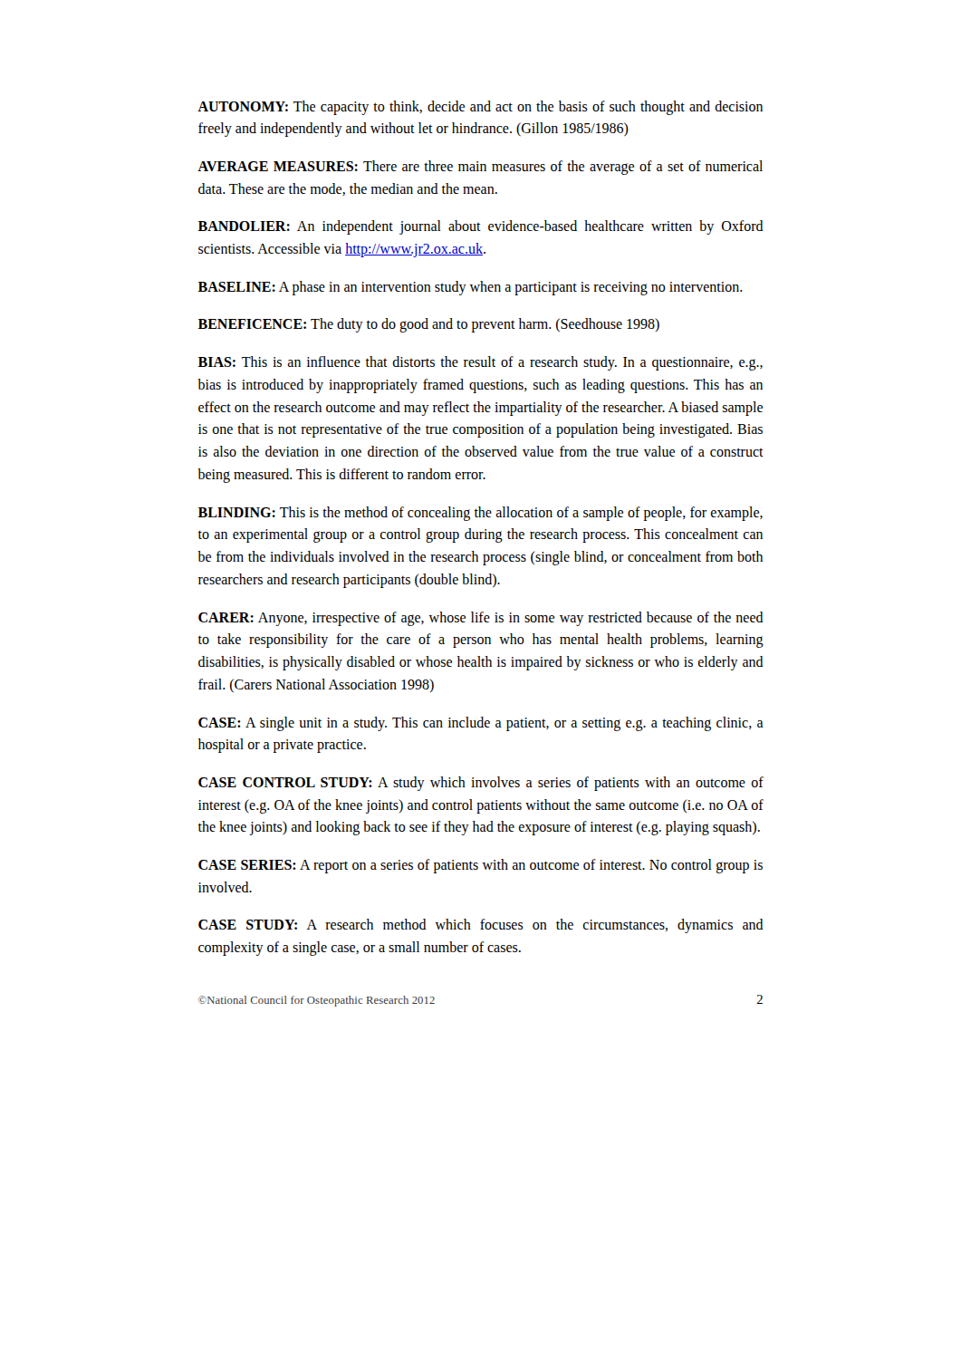AUTONOMY: The capacity to think, decide and act on the basis of such thought and decision freely and independently and without let or hindrance. (Gillon 1985/1986)
AVERAGE MEASURES: There are three main measures of the average of a set of numerical data. These are the mode, the median and the mean.
BANDOLIER: An independent journal about evidence-based healthcare written by Oxford scientists. Accessible via http://www.jr2.ox.ac.uk.
BASELINE: A phase in an intervention study when a participant is receiving no intervention.
BENEFICENCE: The duty to do good and to prevent harm. (Seedhouse 1998)
BIAS: This is an influence that distorts the result of a research study. In a questionnaire, e.g., bias is introduced by inappropriately framed questions, such as leading questions. This has an effect on the research outcome and may reflect the impartiality of the researcher. A biased sample is one that is not representative of the true composition of a population being investigated. Bias is also the deviation in one direction of the observed value from the true value of a construct being measured. This is different to random error.
BLINDING: This is the method of concealing the allocation of a sample of people, for example, to an experimental group or a control group during the research process. This concealment can be from the individuals involved in the research process (single blind, or concealment from both researchers and research participants (double blind).
CARER: Anyone, irrespective of age, whose life is in some way restricted because of the need to take responsibility for the care of a person who has mental health problems, learning disabilities, is physically disabled or whose health is impaired by sickness or who is elderly and frail. (Carers National Association 1998)
CASE: A single unit in a study. This can include a patient, or a setting e.g. a teaching clinic, a hospital or a private practice.
CASE CONTROL STUDY: A study which involves a series of patients with an outcome of interest (e.g. OA of the knee joints) and control patients without the same outcome (i.e. no OA of the knee joints) and looking back to see if they had the exposure of interest (e.g. playing squash).
CASE SERIES: A report on a series of patients with an outcome of interest. No control group is involved.
CASE STUDY: A research method which focuses on the circumstances, dynamics and complexity of a single case, or a small number of cases.
©National Council for Osteopathic Research 2012 2